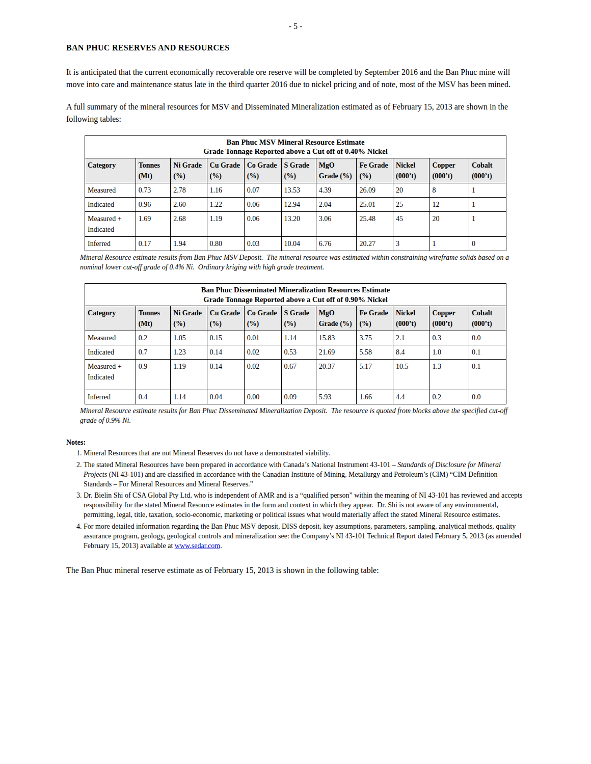- 5 -
BAN PHUC RESERVES AND RESOURCES
It is anticipated that the current economically recoverable ore reserve will be completed by September 2016 and the Ban Phuc mine will move into care and maintenance status late in the third quarter 2016 due to nickel pricing and of note, most of the MSV has been mined.
A full summary of the mineral resources for MSV and Disseminated Mineralization estimated as of February 15, 2013 are shown in the following tables:
Ban Phuc MSV Mineral Resource Estimate Grade Tonnage Reported above a Cut off of 0.40% Nickel
| Category | Tonnes (Mt) | Ni Grade (%) | Cu Grade (%) | Co Grade (%) | S Grade (%) | MgO Grade (%) | Fe Grade (%) | Nickel (000’t) | Copper (000’t) | Cobalt (000’t) |
| --- | --- | --- | --- | --- | --- | --- | --- | --- | --- | --- |
| Measured | 0.73 | 2.78 | 1.16 | 0.07 | 13.53 | 4.39 | 26.09 | 20 | 8 | 1 |
| Indicated | 0.96 | 2.60 | 1.22 | 0.06 | 12.94 | 2.04 | 25.01 | 25 | 12 | 1 |
| Measured + Indicated | 1.69 | 2.68 | 1.19 | 0.06 | 13.20 | 3.06 | 25.48 | 45 | 20 | 1 |
| Inferred | 0.17 | 1.94 | 0.80 | 0.03 | 10.04 | 6.76 | 20.27 | 3 | 1 | 0 |
Mineral Resource estimate results from Ban Phuc MSV Deposit. The mineral resource was estimated within constraining wireframe solids based on a nominal lower cut-off grade of 0.4% Ni. Ordinary kriging with high grade treatment.
Ban Phuc Disseminated Mineralization Resources Estimate Grade Tonnage Reported above a Cut off of 0.90% Nickel
| Category | Tonnes (Mt) | Ni Grade (%) | Cu Grade (%) | Co Grade (%) | S Grade (%) | MgO Grade (%) | Fe Grade (%) | Nickel (000’t) | Copper (000’t) | Cobalt (000’t) |
| --- | --- | --- | --- | --- | --- | --- | --- | --- | --- | --- |
| Measured | 0.2 | 1.05 | 0.15 | 0.01 | 1.14 | 15.83 | 3.75 | 2.1 | 0.3 | 0.0 |
| Indicated | 0.7 | 1.23 | 0.14 | 0.02 | 0.53 | 21.69 | 5.58 | 8.4 | 1.0 | 0.1 |
| Measured + Indicated | 0.9 | 1.19 | 0.14 | 0.02 | 0.67 | 20.37 | 5.17 | 10.5 | 1.3 | 0.1 |
| Inferred | 0.4 | 1.14 | 0.04 | 0.00 | 0.09 | 5.93 | 1.66 | 4.4 | 0.2 | 0.0 |
Mineral Resource estimate results for Ban Phuc Disseminated Mineralization Deposit. The resource is quoted from blocks above the specified cut-off grade of 0.9% Ni.
Notes:
Mineral Resources that are not Mineral Reserves do not have a demonstrated viability.
The stated Mineral Resources have been prepared in accordance with Canada’s National Instrument 43-101 – Standards of Disclosure for Mineral Projects (NI 43-101) and are classified in accordance with the Canadian Institute of Mining, Metallurgy and Petroleum’s (CIM) “CIM Definition Standards – For Mineral Resources and Mineral Reserves.”
Dr. Bielin Shi of CSA Global Pty Ltd, who is independent of AMR and is a “qualified person” within the meaning of NI 43-101 has reviewed and accepts responsibility for the stated Mineral Resource estimates in the form and context in which they appear. Dr. Shi is not aware of any environmental, permitting, legal, title, taxation, socio-economic, marketing or political issues what would materially affect the stated Mineral Resource estimates.
For more detailed information regarding the Ban Phuc MSV deposit, DISS deposit, key assumptions, parameters, sampling, analytical methods, quality assurance program, geology, geological controls and mineralization see: the Company’s NI 43-101 Technical Report dated February 5, 2013 (as amended February 15, 2013) available at www.sedar.com.
The Ban Phuc mineral reserve estimate as of February 15, 2013 is shown in the following table: